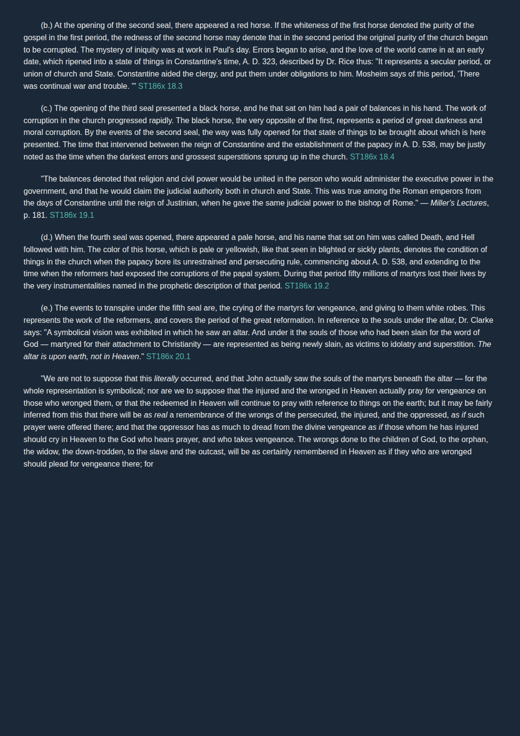(b.) At the opening of the second seal, there appeared a red horse. If the whiteness of the first horse denoted the purity of the gospel in the first period, the redness of the second horse may denote that in the second period the original purity of the church began to be corrupted. The mystery of iniquity was at work in Paul's day. Errors began to arise, and the love of the world came in at an early date, which ripened into a state of things in Constantine's time, A. D. 323, described by Dr. Rice thus: "It represents a secular period, or union of church and State. Constantine aided the clergy, and put them under obligations to him. Mosheim says of this period, 'There was continual war and trouble. '" ST186x 18.3
(c.) The opening of the third seal presented a black horse, and he that sat on him had a pair of balances in his hand. The work of corruption in the church progressed rapidly. The black horse, the very opposite of the first, represents a period of great darkness and moral corruption. By the events of the second seal, the way was fully opened for that state of things to be brought about which is here presented. The time that intervened between the reign of Constantine and the establishment of the papacy in A. D. 538, may be justly noted as the time when the darkest errors and grossest superstitions sprung up in the church. ST186x 18.4
"The balances denoted that religion and civil power would be united in the person who would administer the executive power in the government, and that he would claim the judicial authority both in church and State. This was true among the Roman emperors from the days of Constantine until the reign of Justinian, when he gave the same judicial power to the bishop of Rome." — Miller's Lectures, p. 181. ST186x 19.1
(d.) When the fourth seal was opened, there appeared a pale horse, and his name that sat on him was called Death, and Hell followed with him. The color of this horse, which is pale or yellowish, like that seen in blighted or sickly plants, denotes the condition of things in the church when the papacy bore its unrestrained and persecuting rule, commencing about A. D. 538, and extending to the time when the reformers had exposed the corruptions of the papal system. During that period fifty millions of martyrs lost their lives by the very instrumentalities named in the prophetic description of that period. ST186x 19.2
(e.) The events to transpire under the fifth seal are, the crying of the martyrs for vengeance, and giving to them white robes. This represents the work of the reformers, and covers the period of the great reformation. In reference to the souls under the altar, Dr. Clarke says: "A symbolical vision was exhibited in which he saw an altar. And under it the souls of those who had been slain for the word of God — martyred for their attachment to Christianity — are represented as being newly slain, as victims to idolatry and superstition. The altar is upon earth, not in Heaven." ST186x 20.1
"We are not to suppose that this literally occurred, and that John actually saw the souls of the martyrs beneath the altar — for the whole representation is symbolical; nor are we to suppose that the injured and the wronged in Heaven actually pray for vengeance on those who wronged them, or that the redeemed in Heaven will continue to pray with reference to things on the earth; but it may be fairly inferred from this that there will be as real a remembrance of the wrongs of the persecuted, the injured, and the oppressed, as if such prayer were offered there; and that the oppressor has as much to dread from the divine vengeance as if those whom he has injured should cry in Heaven to the God who hears prayer, and who takes vengeance. The wrongs done to the children of God, to the orphan, the widow, the down-trodden, to the slave and the outcast, will be as certainly remembered in Heaven as if they who are wronged should plead for vengeance there; for